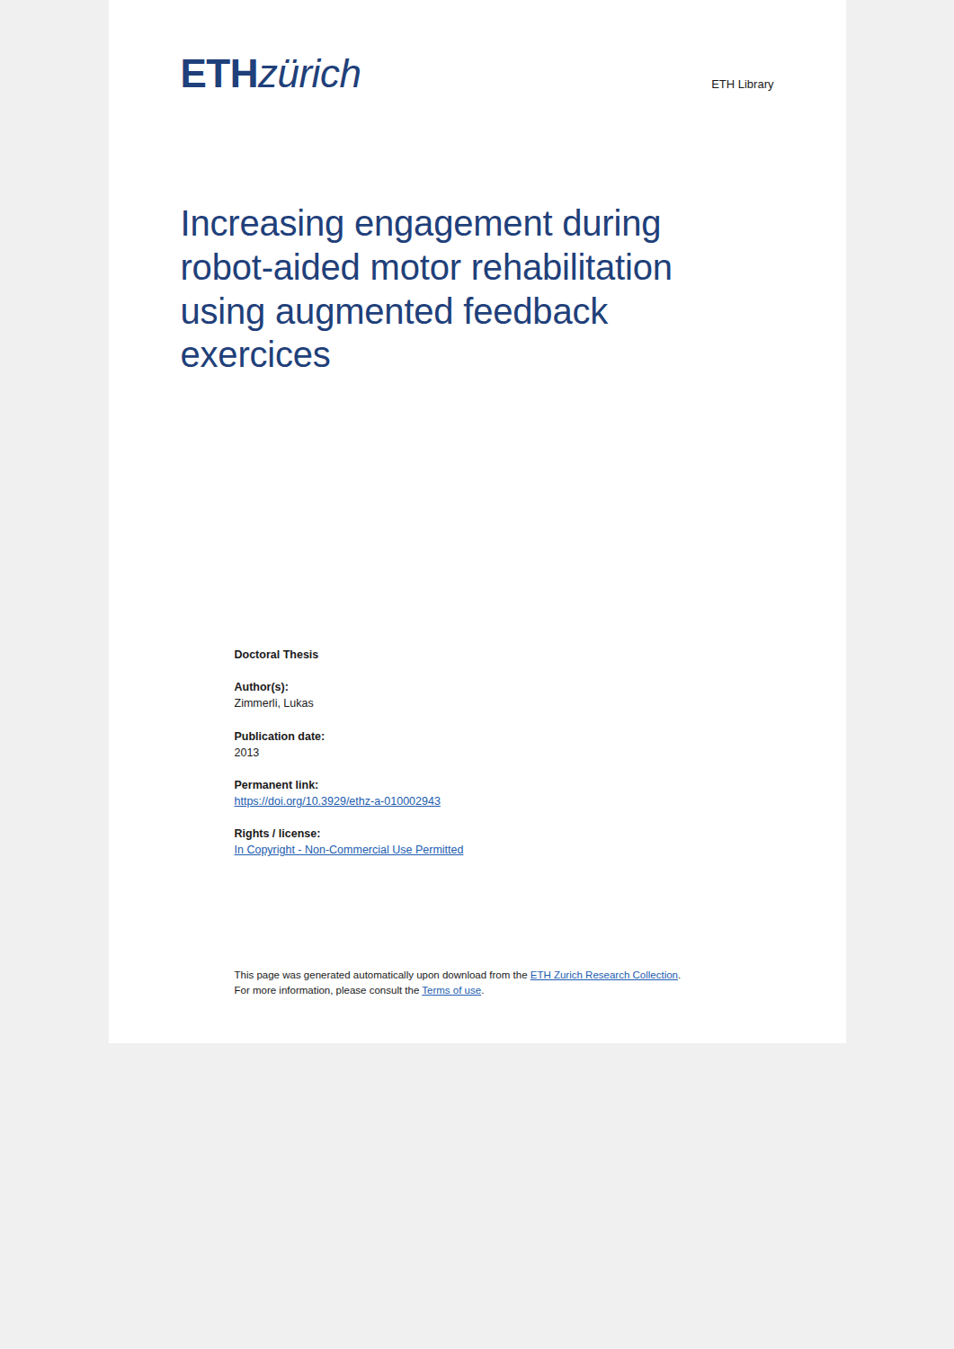ETH zürich
ETH Library
Increasing engagement during robot-aided motor rehabilitation using augmented feedback exercices
Doctoral Thesis
Author(s):
Zimmerli, Lukas
Publication date:
2013
Permanent link:
https://doi.org/10.3929/ethz-a-010002943
Rights / license:
In Copyright - Non-Commercial Use Permitted
This page was generated automatically upon download from the ETH Zurich Research Collection.
For more information, please consult the Terms of use.